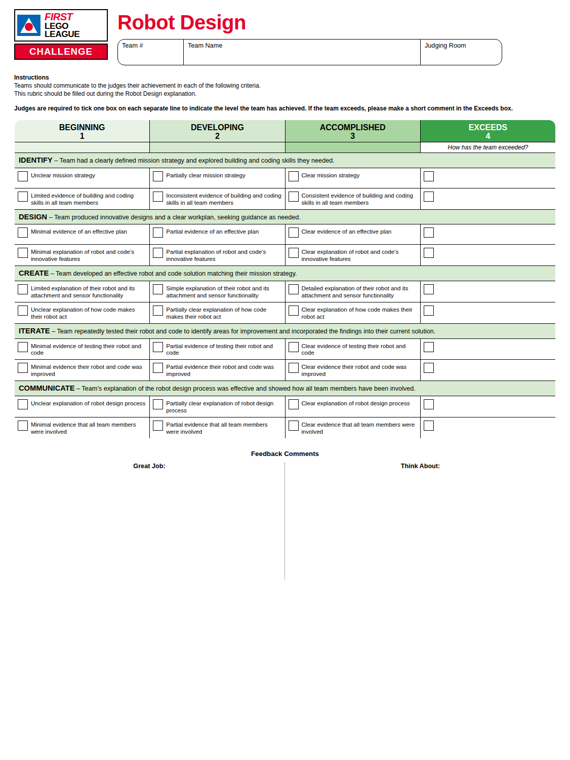FIRST LEGO LEAGUE
CHALLENGE
Robot Design
Team #
Team Name
Judging Room
Instructions
Teams should communicate to the judges their achievement in each of the following criteria.
This rubric should be filled out during the Robot Design explanation.
Judges are required to tick one box on each separate line to indicate the level the team has achieved. If the team exceeds, please make a short comment in the Exceeds box.
| BEGINNING 1 | DEVELOPING 2 | ACCOMPLISHED 3 | EXCEEDS 4 |
| --- | --- | --- | --- |
| | | | How has the team exceeded? |
| IDENTIFY – Team had a clearly defined mission strategy and explored building and coding skills they needed. |
| Unclear mission strategy | Partially clear mission strategy | Clear mission strategy | |
| Limited evidence of building and coding skills in all team members | Inconsistent evidence of building and coding skills in all team members | Consistent evidence of building and coding skills in all team members | |
| DESIGN – Team produced innovative designs and a clear workplan, seeking guidance as needed. |
| Minimal evidence of an effective plan | Partial evidence of an effective plan | Clear evidence of an effective plan | |
| Minimal explanation of robot and code’s innovative features | Partial explanation of robot and code’s innovative features | Clear explanation of robot and code’s innovative features | |
| CREATE – Team developed an effective robot and code solution matching their mission strategy. |
| Limited explanation of their robot and its attachment and sensor functionality | Simple explanation of their robot and its attachment and sensor functionality | Detailed explanation of their robot and its attachment and sensor functionality | |
| Unclear explanation of how code makes their robot act | Partially clear explanation of how code makes their robot act | Clear explanation of how code makes their robot act | |
| ITERATE – Team repeatedly tested their robot and code to identify areas for improvement and incorporated the findings into their current solution. |
| Minimal evidence of testing their robot and code | Partial evidence of testing their robot and code | Clear evidence of testing their robot and code | |
| Minimal evidence their robot and code was improved | Partial evidence their robot and code was improved | Clear evidence their robot and code was improved | |
| COMMUNICATE – Team’s explanation of the robot design process was effective and showed how all team members have been involved. |
| Unclear explanation of robot design process | Partially clear explanation of robot design process | Clear explanation of robot design process | |
| Minimal evidence that all team members were involved | Partial evidence that all team members were involved | Clear evidence that all team members were involved | |
Feedback Comments
Great Job:
Think About: